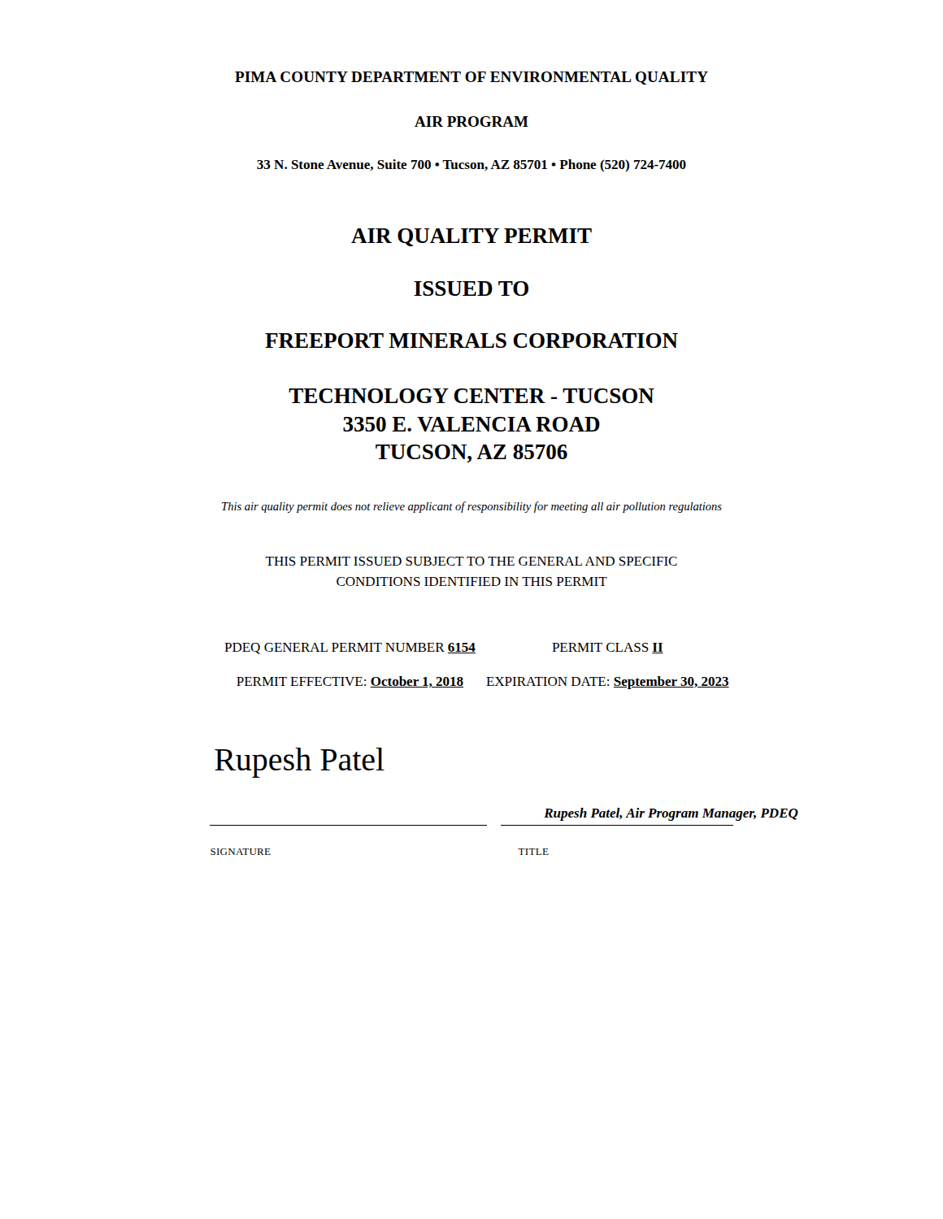PIMA COUNTY DEPARTMENT OF ENVIRONMENTAL QUALITY
AIR PROGRAM
33 N. Stone Avenue, Suite 700 • Tucson, AZ 85701 • Phone (520) 724-7400
AIR QUALITY PERMIT
ISSUED TO
FREEPORT MINERALS CORPORATION
TECHNOLOGY CENTER - TUCSON 3350 E. VALENCIA ROAD TUCSON, AZ 85706
This air quality permit does not relieve applicant of responsibility for meeting all air pollution regulations
THIS PERMIT ISSUED SUBJECT TO THE GENERAL AND SPECIFIC
CONDITIONS IDENTIFIED IN THIS PERMIT
| PDEQ GENERAL PERMIT NUMBER 6154 | PERMIT CLASS II |
| PERMIT EFFECTIVE: October 1, 2018 | EXPIRATION DATE: September 30, 2023 |
Rupesh Patel
Rupesh Patel, Air Program Manager, PDEQ
SIGNATURE TITLE